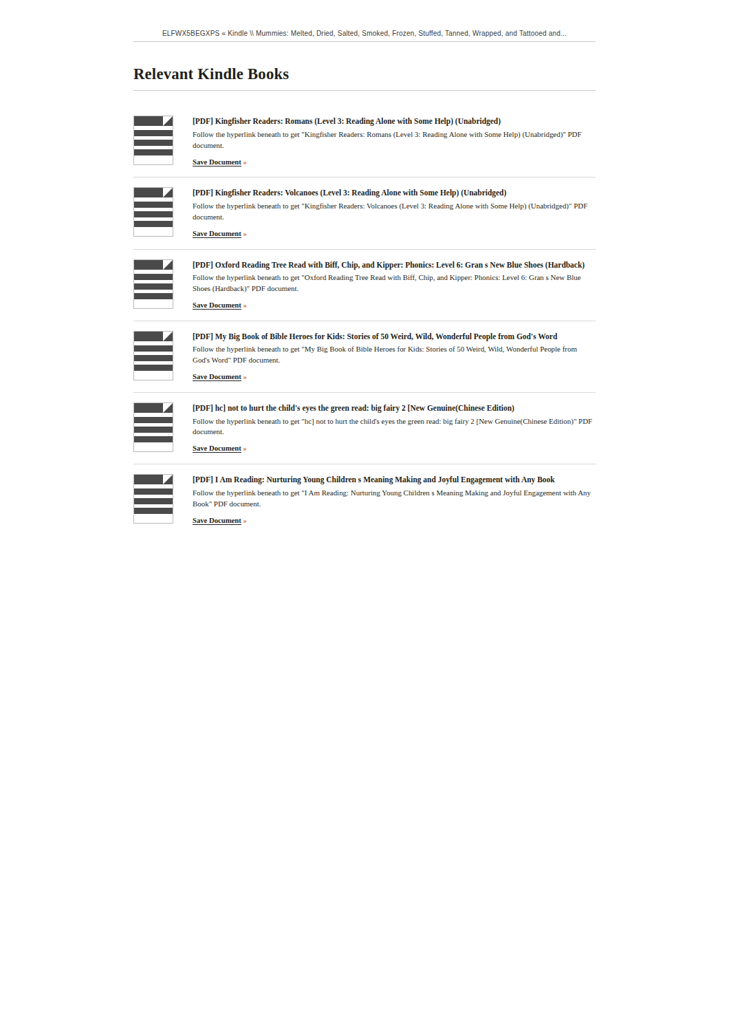ELFWX5BEGXPS « Kindle \\ Mummies: Melted, Dried, Salted, Smoked, Frozen, Stuffed, Tanned, Wrapped, and Tattooed and...
Relevant Kindle Books
[PDF] Kingfisher Readers: Romans (Level 3: Reading Alone with Some Help) (Unabridged) Follow the hyperlink beneath to get "Kingfisher Readers: Romans (Level 3: Reading Alone with Some Help) (Unabridged)" PDF document. Save Document »
[PDF] Kingfisher Readers: Volcanoes (Level 3: Reading Alone with Some Help) (Unabridged) Follow the hyperlink beneath to get "Kingfisher Readers: Volcanoes (Level 3: Reading Alone with Some Help) (Unabridged)" PDF document. Save Document »
[PDF] Oxford Reading Tree Read with Biff, Chip, and Kipper: Phonics: Level 6: Gran s New Blue Shoes (Hardback) Follow the hyperlink beneath to get "Oxford Reading Tree Read with Biff, Chip, and Kipper: Phonics: Level 6: Gran s New Blue Shoes (Hardback)" PDF document. Save Document »
[PDF] My Big Book of Bible Heroes for Kids: Stories of 50 Weird, Wild, Wonderful People from God's Word Follow the hyperlink beneath to get "My Big Book of Bible Heroes for Kids: Stories of 50 Weird, Wild, Wonderful People from God's Word" PDF document. Save Document »
[PDF] hc] not to hurt the child's eyes the green read: big fairy 2 [New Genuine(Chinese Edition) Follow the hyperlink beneath to get "hc] not to hurt the child's eyes the green read: big fairy 2 [New Genuine(Chinese Edition)" PDF document. Save Document »
[PDF] I Am Reading: Nurturing Young Children s Meaning Making and Joyful Engagement with Any Book Follow the hyperlink beneath to get "I Am Reading: Nurturing Young Children s Meaning Making and Joyful Engagement with Any Book" PDF document. Save Document »